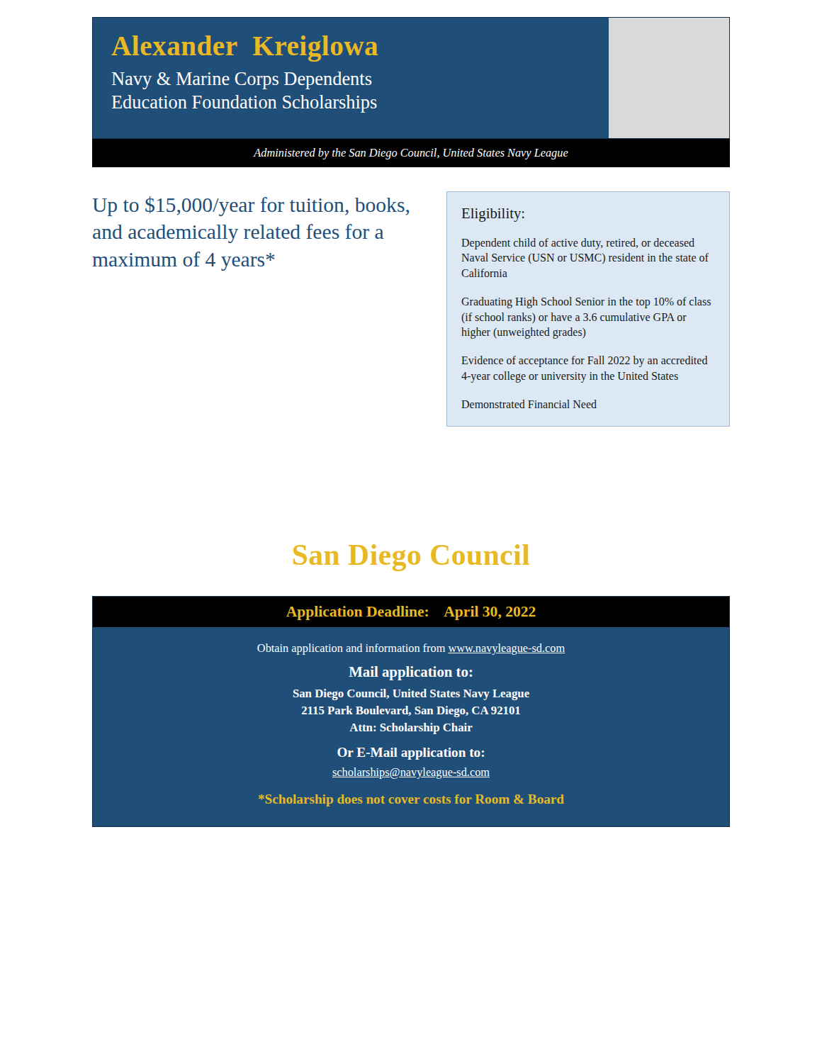Alexander Kreiglowa
Navy & Marine Corps Dependents
Education Foundation Scholarships
Administered by the San Diego Council, United States Navy League
Up to $15,000/year for tuition, books, and academically related fees for a maximum of 4 years*
Eligibility:
Dependent child of active duty, retired, or deceased Naval Service (USN or USMC) resident in the state of California
Graduating High School Senior in the top 10% of class (if school ranks) or have a 3.6 cumulative GPA or higher (unweighted grades)
Evidence of acceptance for Fall 2022 by an accredited 4-year college or university in the United States
Demonstrated Financial Need
San Diego Council
Application Deadline: April 30, 2022
Obtain application and information from www.navyleague-sd.com
Mail application to:
San Diego Council, United States Navy League
2115 Park Boulevard, San Diego, CA 92101
Attn: Scholarship Chair
Or E-Mail application to:
scholarships@navyleague-sd.com
*Scholarship does not cover costs for Room & Board